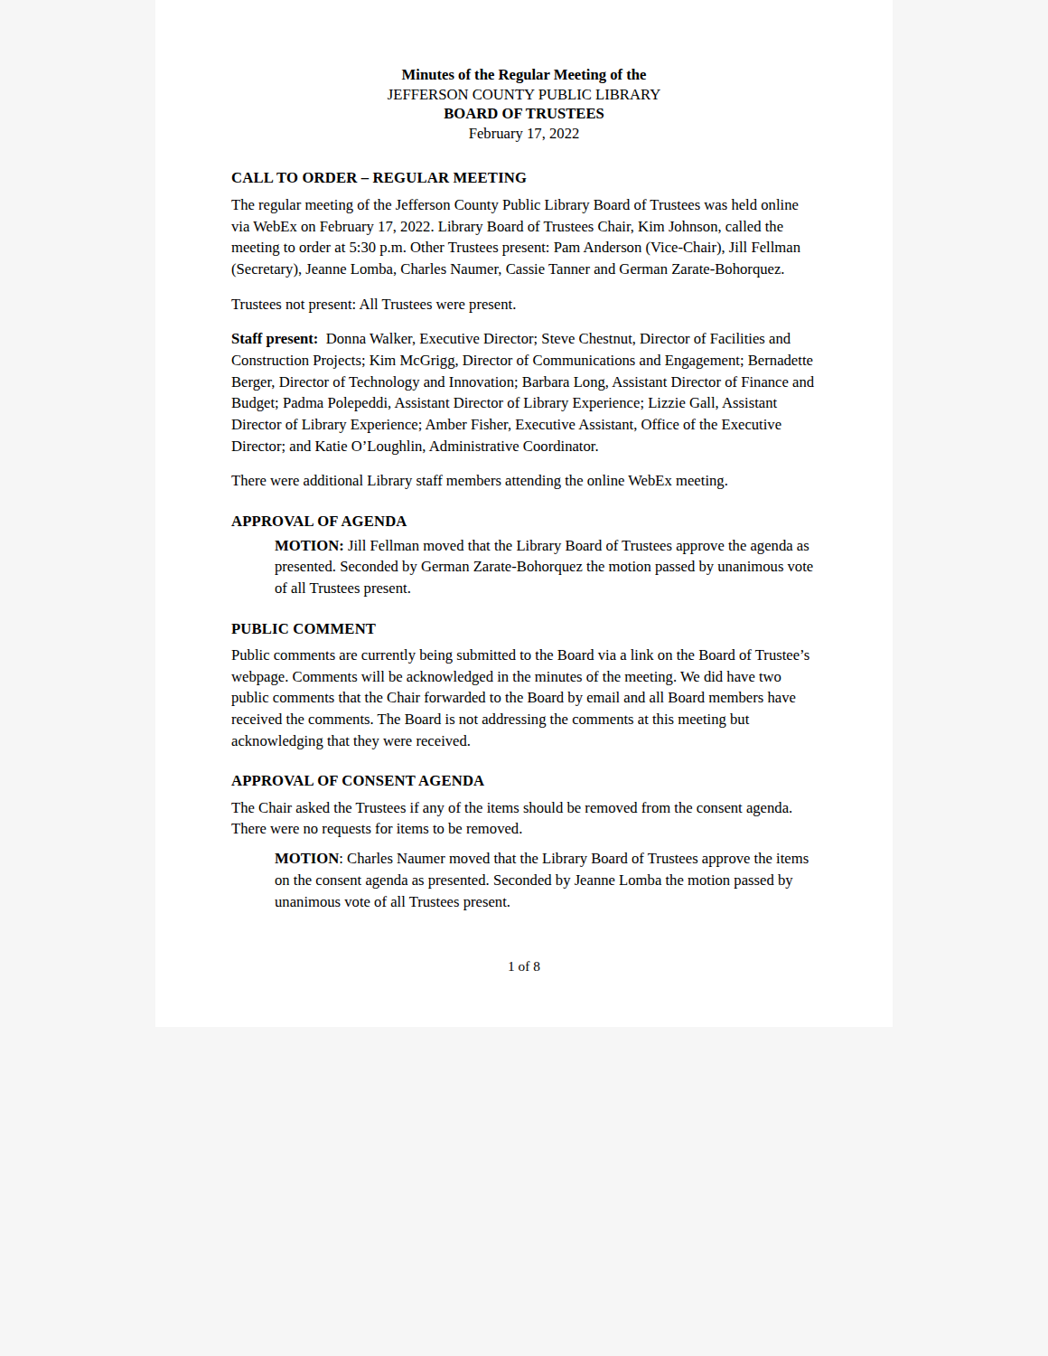Minutes of the Regular Meeting of the
JEFFERSON COUNTY PUBLIC LIBRARY
BOARD OF TRUSTEES
February 17, 2022
Call to Order – Regular Meeting
The regular meeting of the Jefferson County Public Library Board of Trustees was held online via WebEx on February 17, 2022. Library Board of Trustees Chair, Kim Johnson, called the meeting to order at 5:30 p.m. Other Trustees present: Pam Anderson (Vice-Chair), Jill Fellman (Secretary), Jeanne Lomba, Charles Naumer, Cassie Tanner and German Zarate-Bohorquez.
Trustees not present: All Trustees were present.
Staff present: Donna Walker, Executive Director; Steve Chestnut, Director of Facilities and Construction Projects; Kim McGrigg, Director of Communications and Engagement; Bernadette Berger, Director of Technology and Innovation; Barbara Long, Assistant Director of Finance and Budget; Padma Polepeddi, Assistant Director of Library Experience; Lizzie Gall, Assistant Director of Library Experience; Amber Fisher, Executive Assistant, Office of the Executive Director; and Katie O’Loughlin, Administrative Coordinator.
There were additional Library staff members attending the online WebEx meeting.
Approval of Agenda
MOTION: Jill Fellman moved that the Library Board of Trustees approve the agenda as presented. Seconded by German Zarate-Bohorquez the motion passed by unanimous vote of all Trustees present.
Public Comment
Public comments are currently being submitted to the Board via a link on the Board of Trustee’s webpage. Comments will be acknowledged in the minutes of the meeting. We did have two public comments that the Chair forwarded to the Board by email and all Board members have received the comments. The Board is not addressing the comments at this meeting but acknowledging that they were received.
Approval of Consent Agenda
The Chair asked the Trustees if any of the items should be removed from the consent agenda. There were no requests for items to be removed.
MOTION: Charles Naumer moved that the Library Board of Trustees approve the items on the consent agenda as presented. Seconded by Jeanne Lomba the motion passed by unanimous vote of all Trustees present.
1 of 8